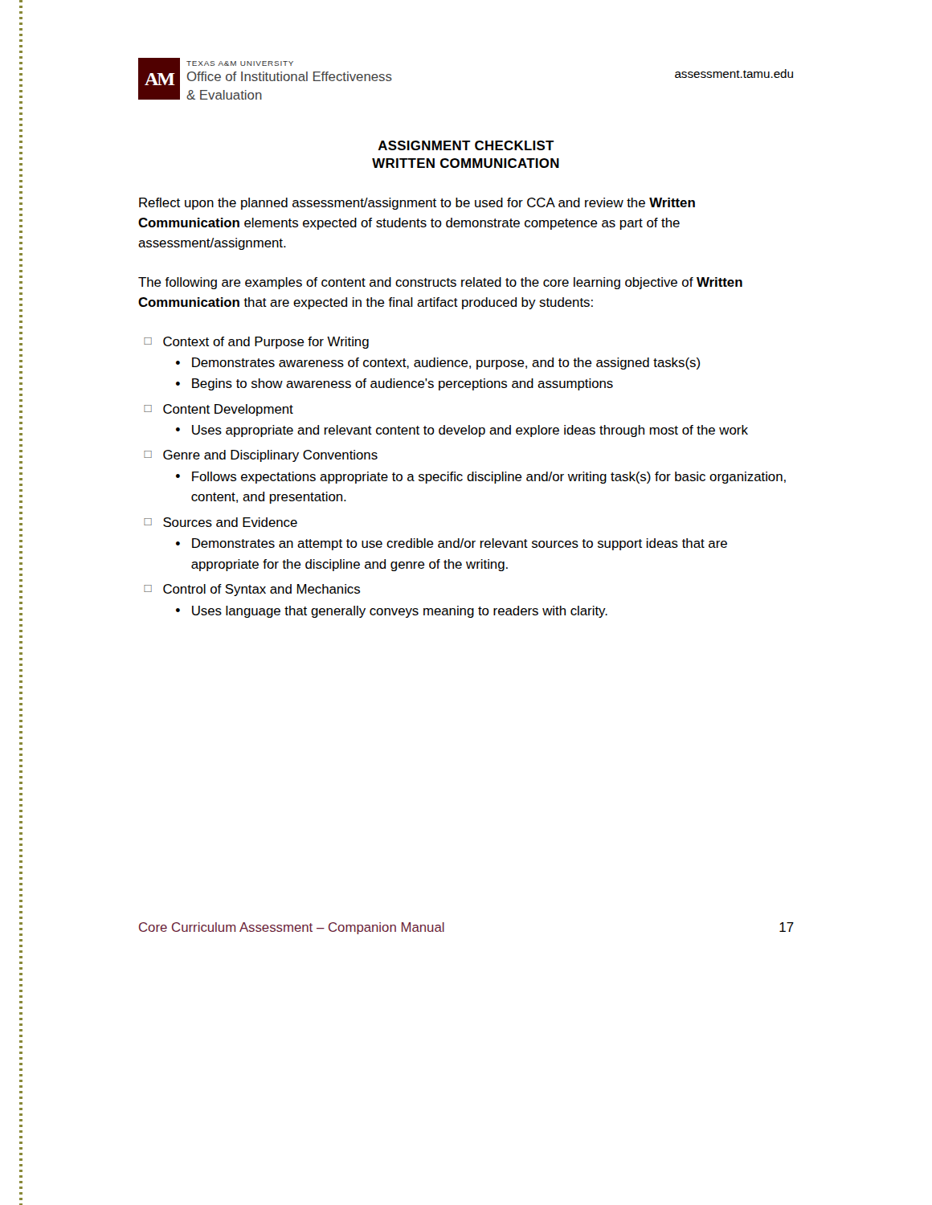A​M
Texas A&M University
Office of Institutional Effectiveness
& Evaluation
assessment.tamu.edu
ASSIGNMENT CHECKLISTWRITTEN COMMUNICATION
Reflect upon the planned assessment/assignment to be used for CCA and review the Written Communication elements expected of students to demonstrate competence as part of the assessment/assignment.
The following are examples of content and constructs related to the core learning objective of Written Communication that are expected in the final artifact produced by students:
Context of and Purpose for Writing
Demonstrates awareness of context, audience, purpose, and to the assigned tasks(s)
Begins to show awareness of audience's perceptions and assumptions
Content Development
Uses appropriate and relevant content to develop and explore ideas through most of the work
Genre and Disciplinary Conventions
Follows expectations appropriate to a specific discipline and/or writing task(s) for basic organization, content, and presentation.
Sources and Evidence
Demonstrates an attempt to use credible and/or relevant sources to support ideas that are appropriate for the discipline and genre of the writing.
Control of Syntax and Mechanics
Uses language that generally conveys meaning to readers with clarity.
Core Curriculum Assessment – Companion Manual 17